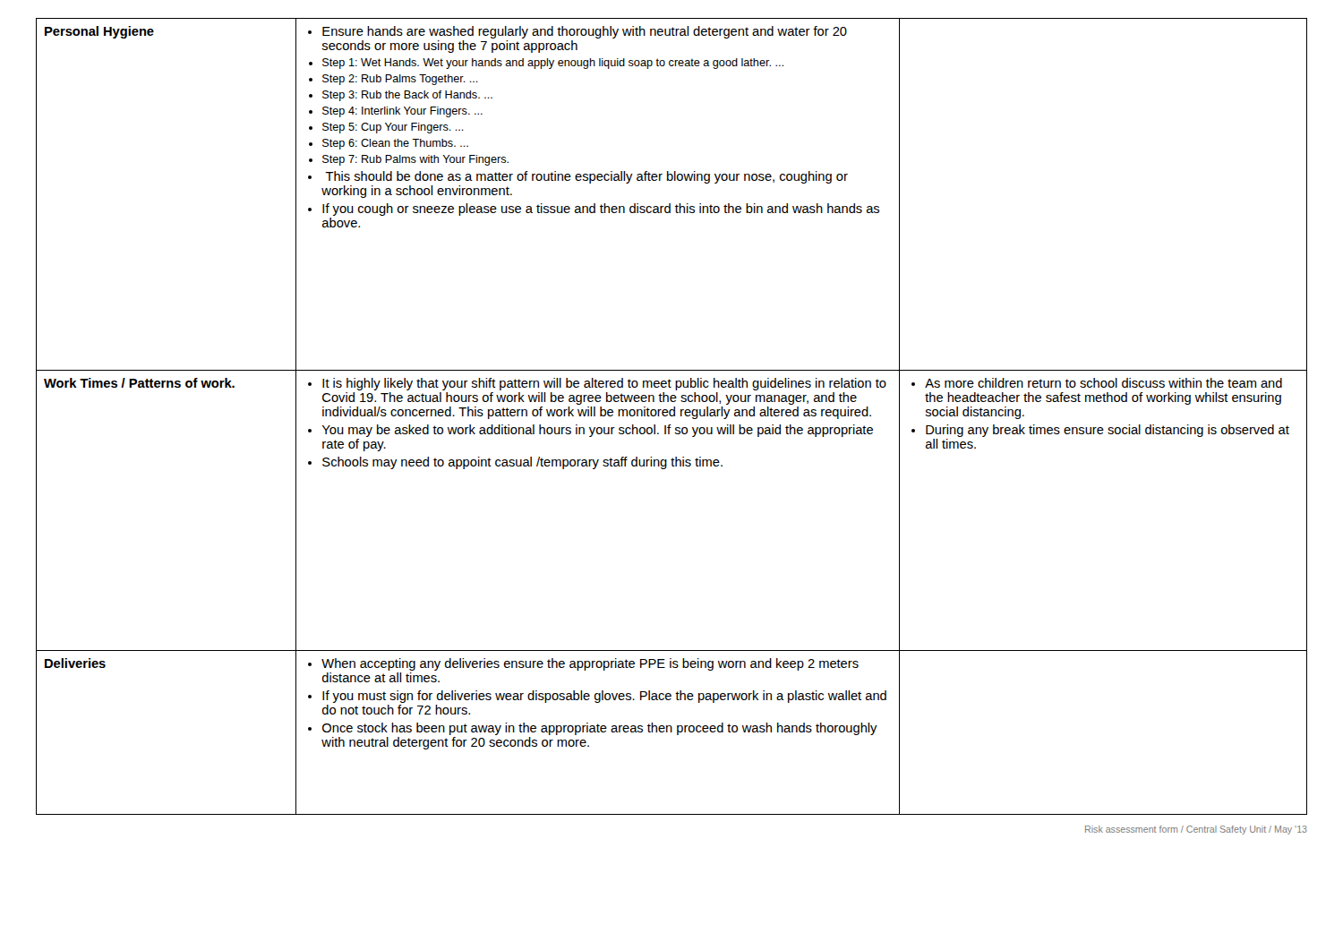| Personal Hygiene | Ensure hands are washed regularly and thoroughly with neutral detergent and water for 20 seconds or more using the 7 point approach Step 1: Wet Hands. Wet your hands and apply enough liquid soap to create a good lather. ... Step 2: Rub Palms Together. ... Step 3: Rub the Back of Hands. ... Step 4: Interlink Your Fingers. ... Step 5: Cup Your Fingers. ... Step 6: Clean the Thumbs. ... Step 7: Rub Palms with Your Fingers. This should be done as a matter of routine especially after blowing your nose, coughing or working in a school environment. If you cough or sneeze please use a tissue and then discard this into the bin and wash hands as above. | |
| Work Times / Patterns of work. | It is highly likely that your shift pattern will be altered to meet public health guidelines in relation to Covid 19. The actual hours of work will be agree between the school, your manager, and the individual/s concerned. This pattern of work will be monitored regularly and altered as required. You may be asked to work additional hours in your school. If so you will be paid the appropriate rate of pay. Schools may need to appoint casual /temporary staff during this time. | As more children return to school discuss within the team and the headteacher the safest method of working whilst ensuring social distancing. During any break times ensure social distancing is observed at all times. |
| Deliveries | When accepting any deliveries ensure the appropriate PPE is being worn and keep 2 meters distance at all times. If you must sign for deliveries wear disposable gloves. Place the paperwork in a plastic wallet and do not touch for 72 hours. Once stock has been put away in the appropriate areas then proceed to wash hands thoroughly with neutral detergent for 20 seconds or more. | |
Risk assessment form / Central Safety Unit / May '13